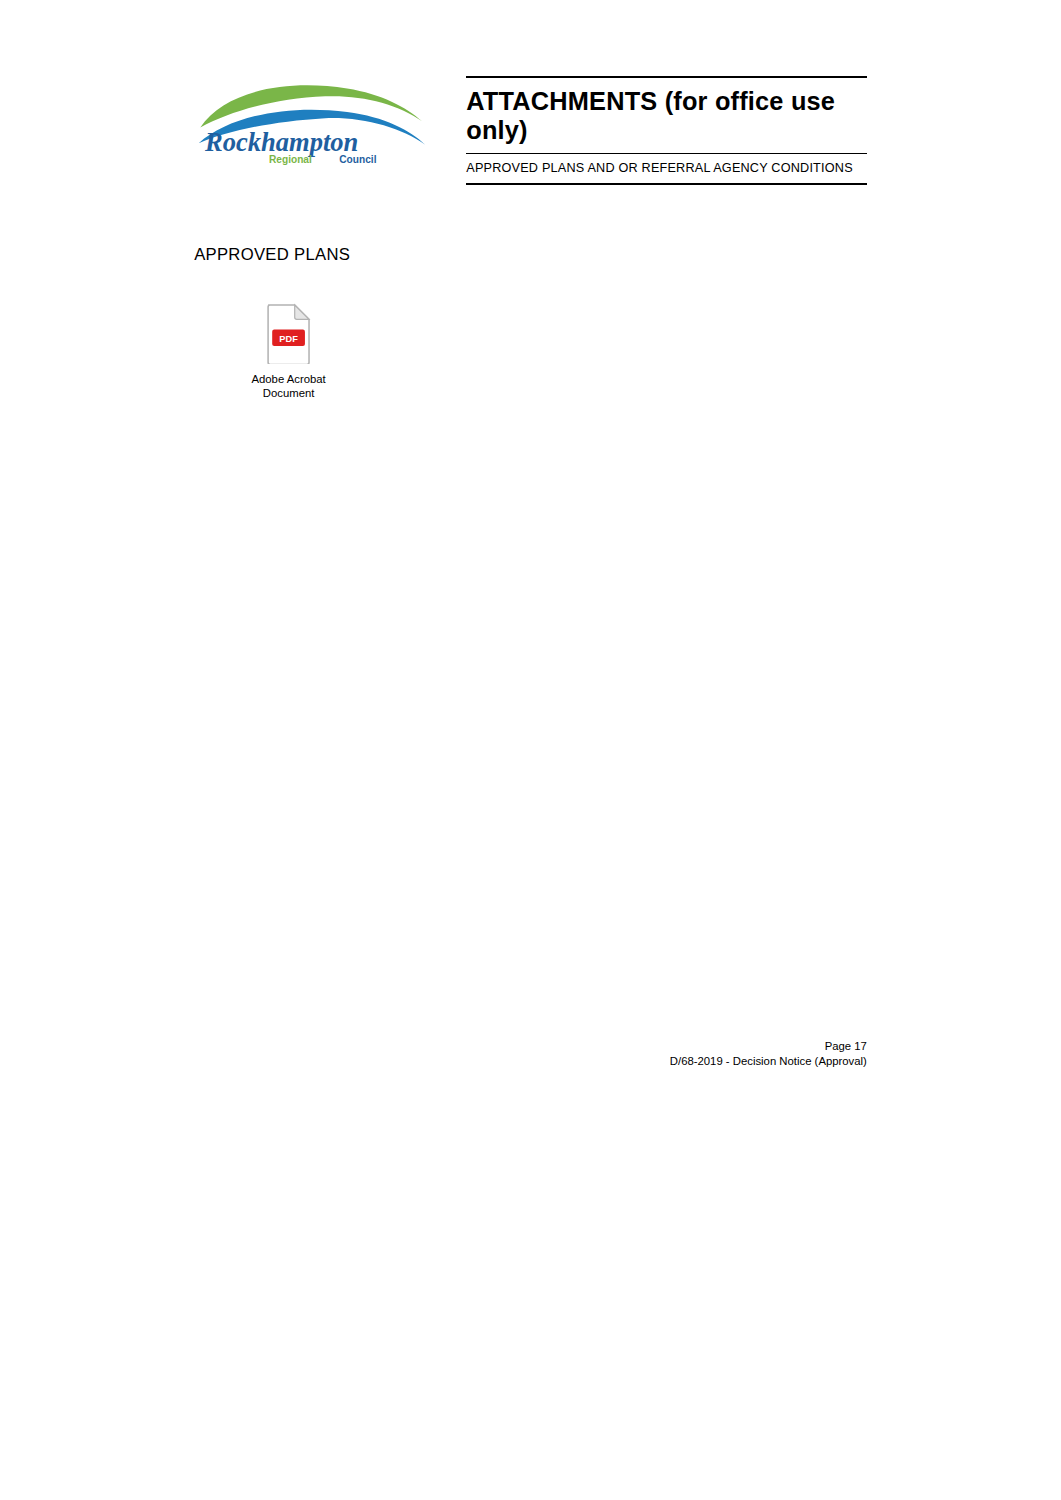Rockhampton Regional Council Rockhampton Regional Council
ATTACHMENTS (for office use only)
APPROVED PLANS AND OR REFERRAL AGENCY CONDITIONS
APPROVED PLANS
PDF Adobe Acrobat
Document
Page 17
D/68-2019 - Decision Notice (Approval)